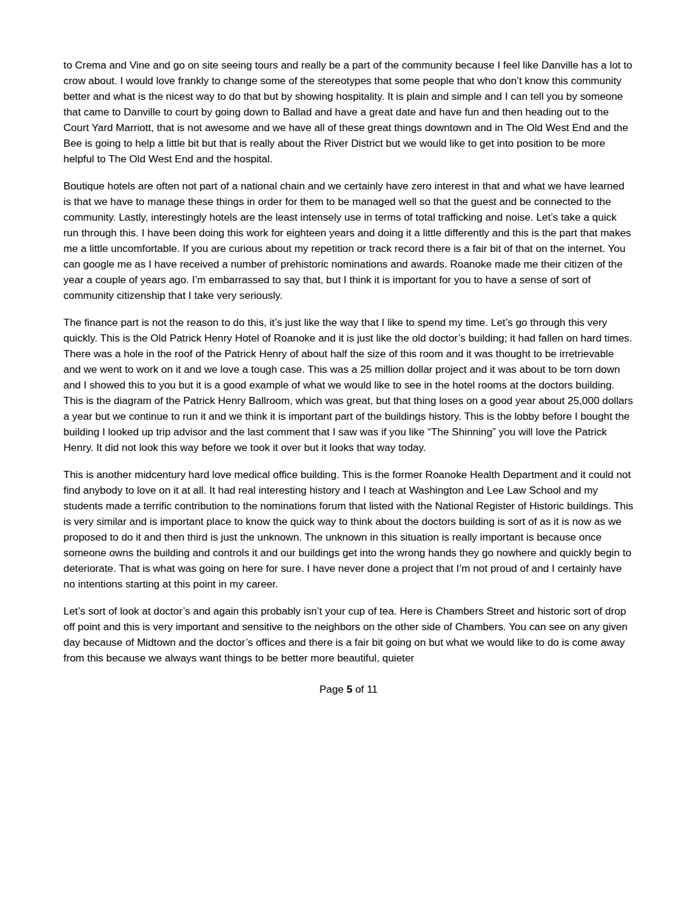to Crema and Vine and go on site seeing tours and really be a part of the community because I feel like Danville has a lot to crow about. I would love frankly to change some of the stereotypes that some people that who don’t know this community better and what is the nicest way to do that but by showing hospitality. It is plain and simple and I can tell you by someone that came to Danville to court by going down to Ballad and have a great date and have fun and then heading out to the Court Yard Marriott, that is not awesome and we have all of these great things downtown and in The Old West End and the Bee is going to help a little bit but that is really about the River District but we would like to get into position to be more helpful to The Old West End and the hospital.
Boutique hotels are often not part of a national chain and we certainly have zero interest in that and what we have learned is that we have to manage these things in order for them to be managed well so that the guest and be connected to the community. Lastly, interestingly hotels are the least intensely use in terms of total trafficking and noise. Let’s take a quick run through this. I have been doing this work for eighteen years and doing it a little differently and this is the part that makes me a little uncomfortable. If you are curious about my repetition or track record there is a fair bit of that on the internet. You can google me as I have received a number of prehistoric nominations and awards. Roanoke made me their citizen of the year a couple of years ago. I’m embarrassed to say that, but I think it is important for you to have a sense of sort of community citizenship that I take very seriously.
The finance part is not the reason to do this, it’s just like the way that I like to spend my time. Let’s go through this very quickly. This is the Old Patrick Henry Hotel of Roanoke and it is just like the old doctor’s building; it had fallen on hard times. There was a hole in the roof of the Patrick Henry of about half the size of this room and it was thought to be irretrievable and we went to work on it and we love a tough case. This was a 25 million dollar project and it was about to be torn down and I showed this to you but it is a good example of what we would like to see in the hotel rooms at the doctors building. This is the diagram of the Patrick Henry Ballroom, which was great, but that thing loses on a good year about 25,000 dollars a year but we continue to run it and we think it is important part of the buildings history. This is the lobby before I bought the building I looked up trip advisor and the last comment that I saw was if you like “The Shinning” you will love the Patrick Henry. It did not look this way before we took it over but it looks that way today.
This is another midcentury hard love medical office building. This is the former Roanoke Health Department and it could not find anybody to love on it at all. It had real interesting history and I teach at Washington and Lee Law School and my students made a terrific contribution to the nominations forum that listed with the National Register of Historic buildings. This is very similar and is important place to know the quick way to think about the doctors building is sort of as it is now as we proposed to do it and then third is just the unknown. The unknown in this situation is really important is because once someone owns the building and controls it and our buildings get into the wrong hands they go nowhere and quickly begin to deteriorate. That is what was going on here for sure. I have never done a project that I’m not proud of and I certainly have no intentions starting at this point in my career.
Let’s sort of look at doctor’s and again this probably isn’t your cup of tea. Here is Chambers Street and historic sort of drop off point and this is very important and sensitive to the neighbors on the other side of Chambers. You can see on any given day because of Midtown and the doctor’s offices and there is a fair bit going on but what we would like to do is come away from this because we always want things to be better more beautiful, quieter
Page 5 of 11